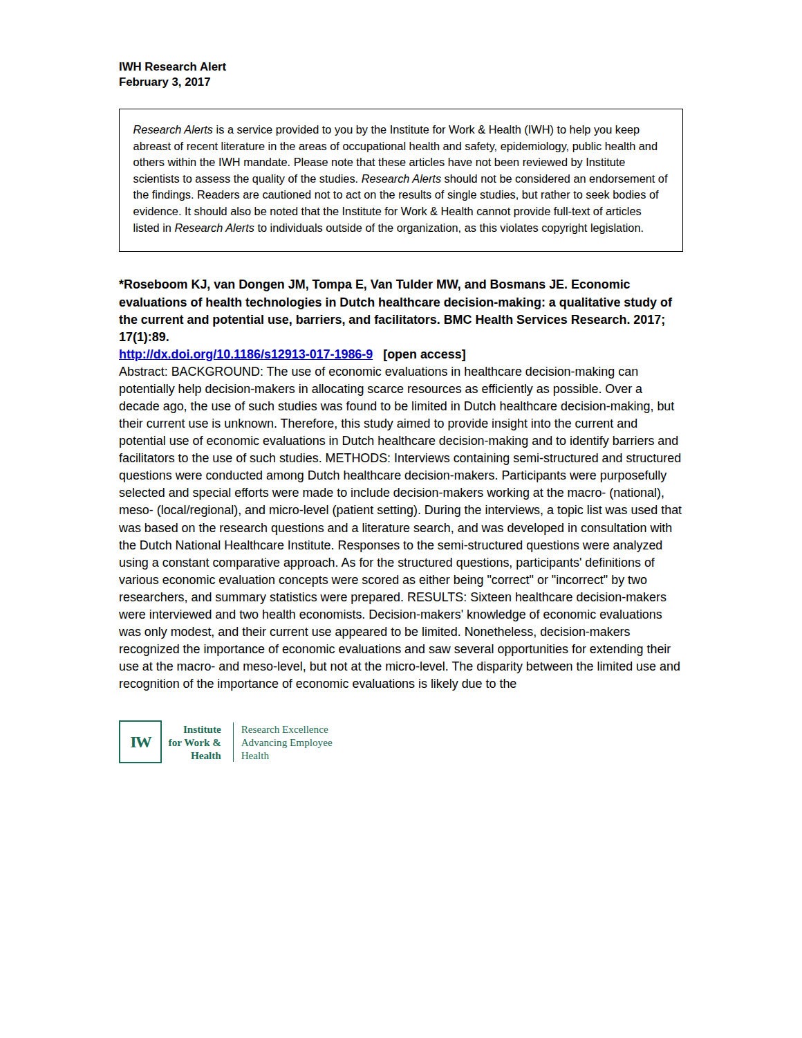IWH Research Alert
February 3, 2017
Research Alerts is a service provided to you by the Institute for Work & Health (IWH) to help you keep abreast of recent literature in the areas of occupational health and safety, epidemiology, public health and others within the IWH mandate. Please note that these articles have not been reviewed by Institute scientists to assess the quality of the studies. Research Alerts should not be considered an endorsement of the findings. Readers are cautioned not to act on the results of single studies, but rather to seek bodies of evidence. It should also be noted that the Institute for Work & Health cannot provide full-text of articles listed in Research Alerts to individuals outside of the organization, as this violates copyright legislation.
*Roseboom KJ, van Dongen JM, Tompa E, Van Tulder MW, and Bosmans JE. Economic evaluations of health technologies in Dutch healthcare decision-making: a qualitative study of the current and potential use, barriers, and facilitators. BMC Health Services Research. 2017; 17(1):89.
http://dx.doi.org/10.1186/s12913-017-1986-9 [open access]
Abstract: BACKGROUND: The use of economic evaluations in healthcare decision-making can potentially help decision-makers in allocating scarce resources as efficiently as possible. Over a decade ago, the use of such studies was found to be limited in Dutch healthcare decision-making, but their current use is unknown. Therefore, this study aimed to provide insight into the current and potential use of economic evaluations in Dutch healthcare decision-making and to identify barriers and facilitators to the use of such studies. METHODS: Interviews containing semi-structured and structured questions were conducted among Dutch healthcare decision-makers. Participants were purposefully selected and special efforts were made to include decision-makers working at the macro- (national), meso- (local/regional), and micro-level (patient setting). During the interviews, a topic list was used that was based on the research questions and a literature search, and was developed in consultation with the Dutch National Healthcare Institute. Responses to the semi-structured questions were analyzed using a constant comparative approach. As for the structured questions, participants' definitions of various economic evaluation concepts were scored as either being "correct" or "incorrect" by two researchers, and summary statistics were prepared. RESULTS: Sixteen healthcare decision-makers were interviewed and two health economists. Decision-makers' knowledge of economic evaluations was only modest, and their current use appeared to be limited. Nonetheless, decision-makers recognized the importance of economic evaluations and saw several opportunities for extending their use at the macro- and meso-level, but not at the micro-level. The disparity between the limited use and recognition of the importance of economic evaluations is likely due to the
IW
Institute
for Work &
Health
Research Excellence
Advancing Employee
Health